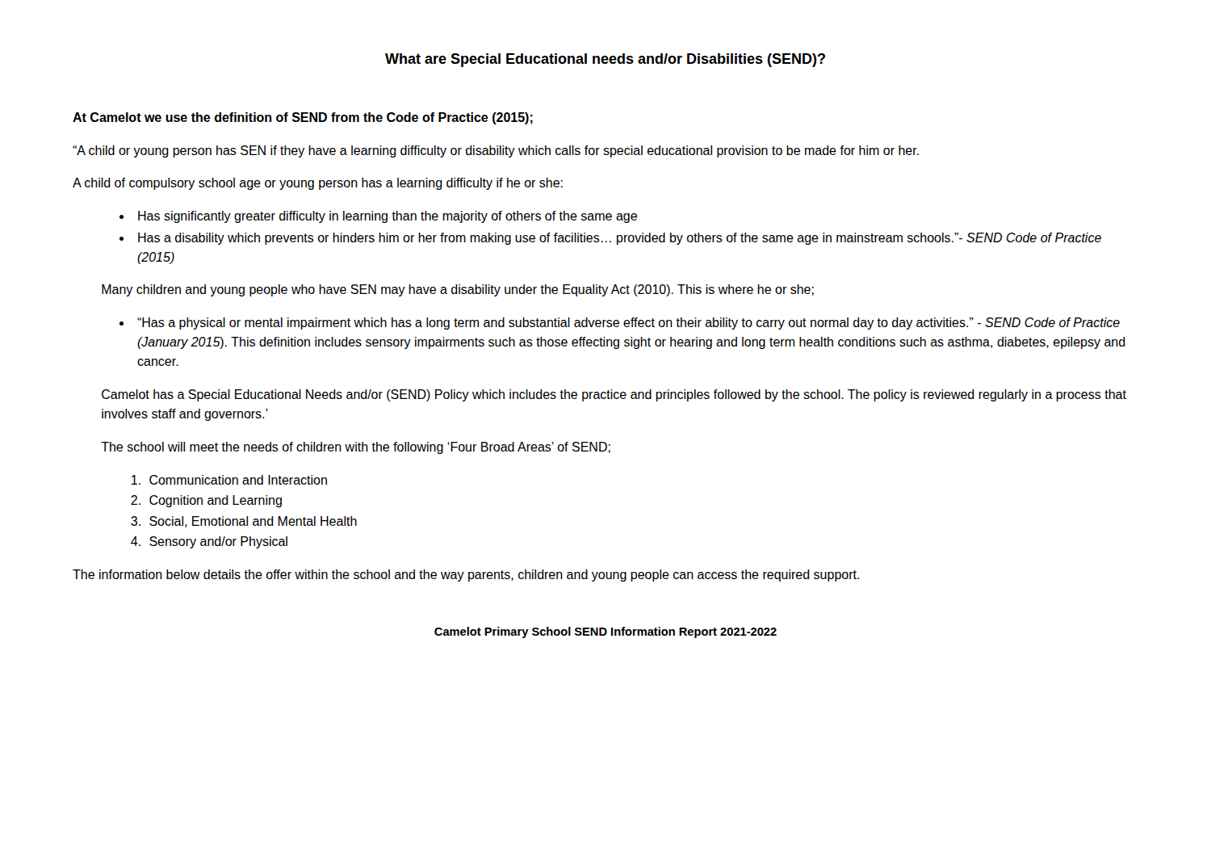What are Special Educational needs and/or Disabilities (SEND)?
At Camelot we use the definition of SEND from the Code of Practice (2015);
“A child or young person has SEN if they have a learning difficulty or disability which calls for special educational provision to be made for him or her.
A child of compulsory school age or young person has a learning difficulty if he or she:
Has significantly greater difficulty in learning than the majority of others of the same age
Has a disability which prevents or hinders him or her from making use of facilities… provided by others of the same age in mainstream schools.”- SEND Code of Practice (2015)
Many children and young people who have SEN may have a disability under the Equality Act (2010). This is where he or she;
“Has a physical or mental impairment which has a long term and substantial adverse effect on their ability to carry out normal day to day activities.” - SEND Code of Practice (January 2015). This definition includes sensory impairments such as those effecting sight or hearing and long term health conditions such as asthma, diabetes, epilepsy and cancer.
Camelot has a Special Educational Needs and/or (SEND) Policy which includes the practice and principles followed by the school. The policy is reviewed regularly in a process that involves staff and governors.’
The school will meet the needs of children with the following ‘Four Broad Areas’ of SEND;
Communication and Interaction
Cognition and Learning
Social, Emotional and Mental Health
Sensory and/or Physical
The information below details the offer within the school and the way parents, children and young people can access the required support.
Camelot Primary School SEND Information Report 2021-2022